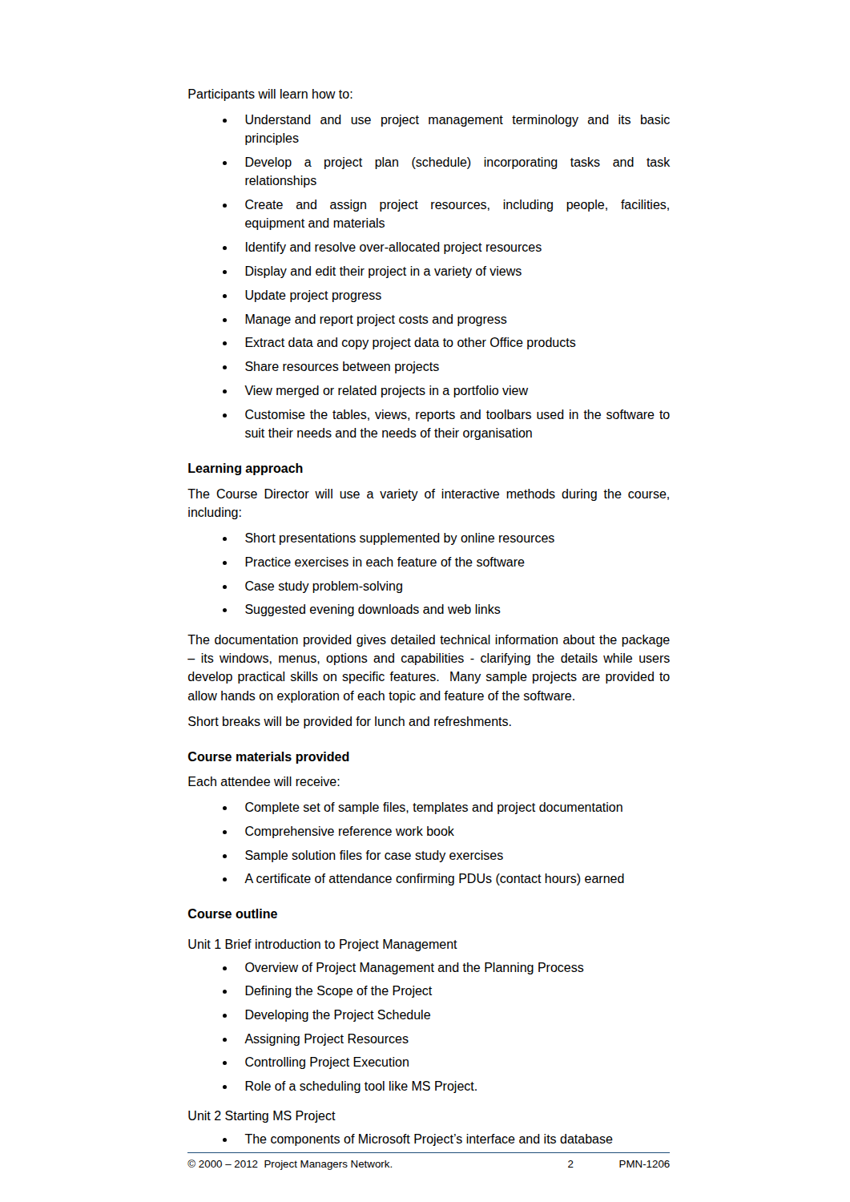Participants will learn how to:
Understand and use project management terminology and its basic principles
Develop a project plan (schedule) incorporating tasks and task relationships
Create and assign project resources, including people, facilities, equipment and materials
Identify and resolve over-allocated project resources
Display and edit their project in a variety of views
Update project progress
Manage and report project costs and progress
Extract data and copy project data to other Office products
Share resources between projects
View merged or related projects in a portfolio view
Customise the tables, views, reports and toolbars used in the software to suit their needs and the needs of their organisation
Learning approach
The Course Director will use a variety of interactive methods during the course, including:
Short presentations supplemented by online resources
Practice exercises in each feature of the software
Case study problem-solving
Suggested evening downloads and web links
The documentation provided gives detailed technical information about the package – its windows, menus, options and capabilities - clarifying the details while users develop practical skills on specific features. Many sample projects are provided to allow hands on exploration of each topic and feature of the software.
Short breaks will be provided for lunch and refreshments.
Course materials provided
Each attendee will receive:
Complete set of sample files, templates and project documentation
Comprehensive reference work book
Sample solution files for case study exercises
A certificate of attendance confirming PDUs (contact hours) earned
Course outline
Unit 1 Brief introduction to Project Management
Overview of Project Management and the Planning Process
Defining the Scope of the Project
Developing the Project Schedule
Assigning Project Resources
Controlling Project Execution
Role of a scheduling tool like MS Project.
Unit 2 Starting MS Project
The components of Microsoft Project’s interface and its database
| © 2000 – 2012 Project Managers Network. | 2 | PMN-1206 |